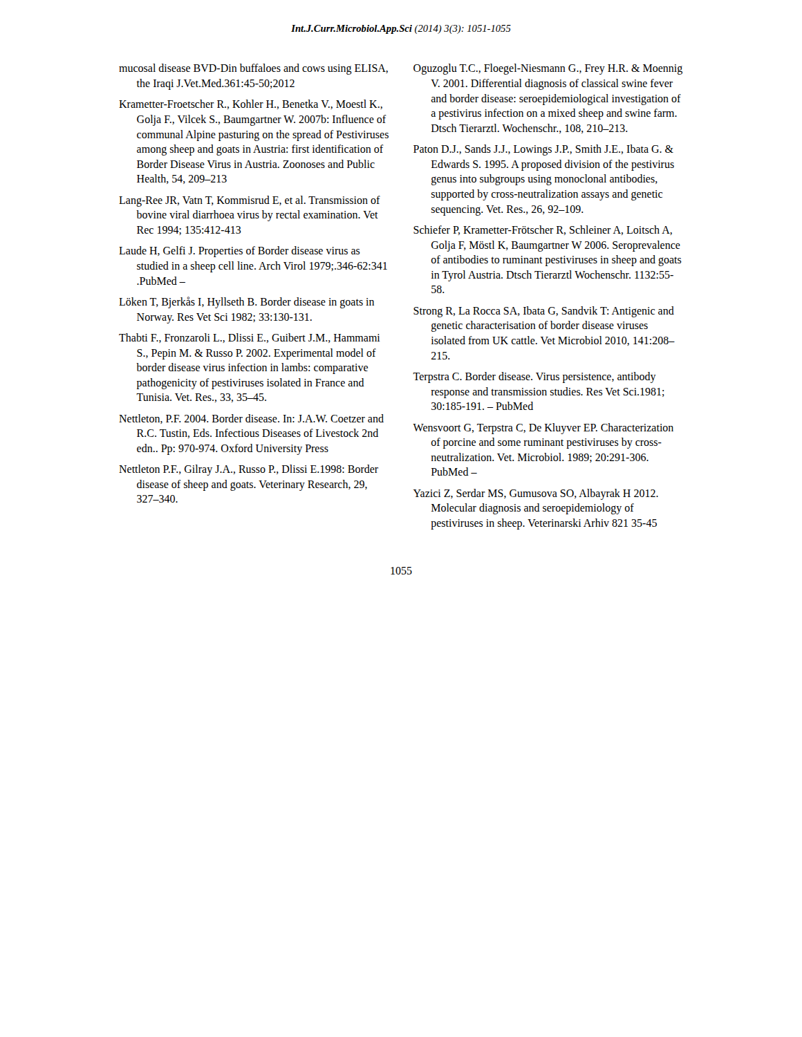Int.J.Curr.Microbiol.App.Sci (2014) 3(3): 1051-1055
mucosal disease BVD-Din buffaloes and cows using ELISA, the Iraqi J.Vet.Med.361:45-50;2012
Krametter-Froetscher R., Kohler H., Benetka V., Moestl K., Golja F., Vilcek S., Baumgartner W. 2007b: Influence of communal Alpine pasturing on the spread of Pestiviruses among sheep and goats in Austria: first identification of Border Disease Virus in Austria. Zoonoses and Public Health, 54, 209–213
Lang-Ree JR, Vatn T, Kommisrud E, et al. Transmission of bovine viral diarrhoea virus by rectal examination. Vet Rec 1994; 135:412-413
Laude H, Gelfi J. Properties of Border disease virus as studied in a sheep cell line. Arch Virol 1979;.346-62:341 .PubMed –
Löken T, Bjerkås I, Hyllseth B. Border disease in goats in Norway. Res Vet Sci 1982; 33:130-131.
Thabti F., Fronzaroli L., Dlissi E., Guibert J.M., Hammami S., Pepin M. & Russo P. 2002. Experimental model of border disease virus infection in lambs: comparative pathogenicity of pestiviruses isolated in France and Tunisia. Vet. Res., 33, 35–45.
Nettleton, P.F. 2004. Border disease. In: J.A.W. Coetzer and R.C. Tustin, Eds. Infectious Diseases of Livestock 2nd edn.. Pp: 970-974. Oxford University Press
Nettleton P.F., Gilray J.A., Russo P., Dlissi E.1998: Border disease of sheep and goats. Veterinary Research, 29, 327–340.
Oguzoglu T.C., Floegel-Niesmann G., Frey H.R. & Moennig V. 2001. Differential diagnosis of classical swine fever and border disease: seroepidemiological investigation of a pestivirus infection on a mixed sheep and swine farm. Dtsch Tierarztl. Wochenschr., 108, 210–213.
Paton D.J., Sands J.J., Lowings J.P., Smith J.E., Ibata G. & Edwards S. 1995. A proposed division of the pestivirus genus into subgroups using monoclonal antibodies, supported by cross-neutralization assays and genetic sequencing. Vet. Res., 26, 92–109.
Schiefer P, Krametter-Frötscher R, Schleiner A, Loitsch A, Golja F, Möstl K, Baumgartner W 2006. Seroprevalence of antibodies to ruminant pestiviruses in sheep and goats in Tyrol Austria. Dtsch Tierarztl Wochenschr. 1132:55-58.
Strong R, La Rocca SA, Ibata G, Sandvik T: Antigenic and genetic characterisation of border disease viruses isolated from UK cattle. Vet Microbiol 2010, 141:208–215.
Terpstra C. Border disease. Virus persistence, antibody response and transmission studies. Res Vet Sci.1981; 30:185-191. – PubMed
Wensvoort G, Terpstra C, De Kluyver EP. Characterization of porcine and some ruminant pestiviruses by cross-neutralization. Vet. Microbiol. 1989; 20:291-306. PubMed –
Yazici Z, Serdar MS, Gumusova SO, Albayrak H 2012. Molecular diagnosis and seroepidemiology of pestiviruses in sheep. Veterinarski Arhiv 821 35-45
1055